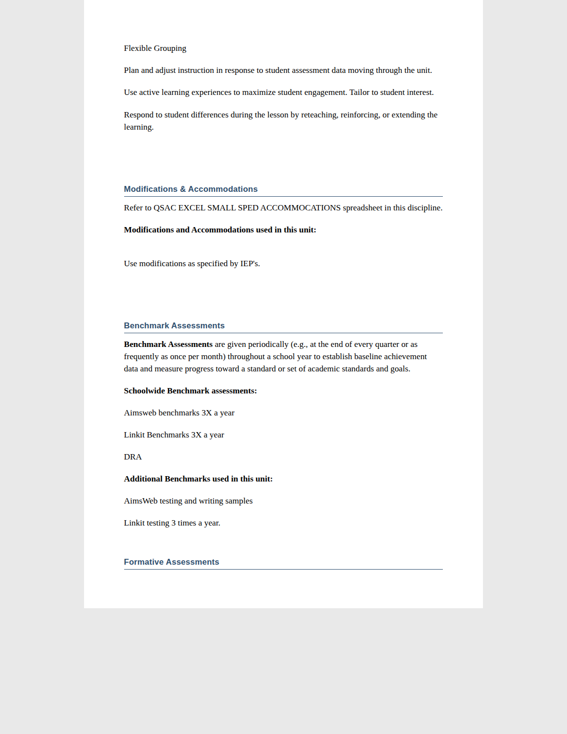Flexible Grouping
Plan and adjust instruction in response to student assessment data moving through the unit.
Use active learning experiences to maximize student engagement. Tailor to student interest.
Respond to student differences during the lesson by reteaching, reinforcing, or extending the learning.
Modifications & Accommodations
Refer to QSAC EXCEL SMALL SPED ACCOMMOCATIONS spreadsheet in this discipline.
Modifications and Accommodations used in this unit:
Use modifications as specified by IEP's.
Benchmark Assessments
Benchmark Assessments are given periodically (e.g., at the end of every quarter or as frequently as once per month) throughout a school year to establish baseline achievement data and measure progress toward a standard or set of academic standards and goals.
Schoolwide Benchmark assessments:
Aimsweb benchmarks 3X a year
Linkit Benchmarks 3X a year
DRA
Additional Benchmarks used in this unit:
AimsWeb testing and writing samples
Linkit testing 3 times a year.
Formative Assessments